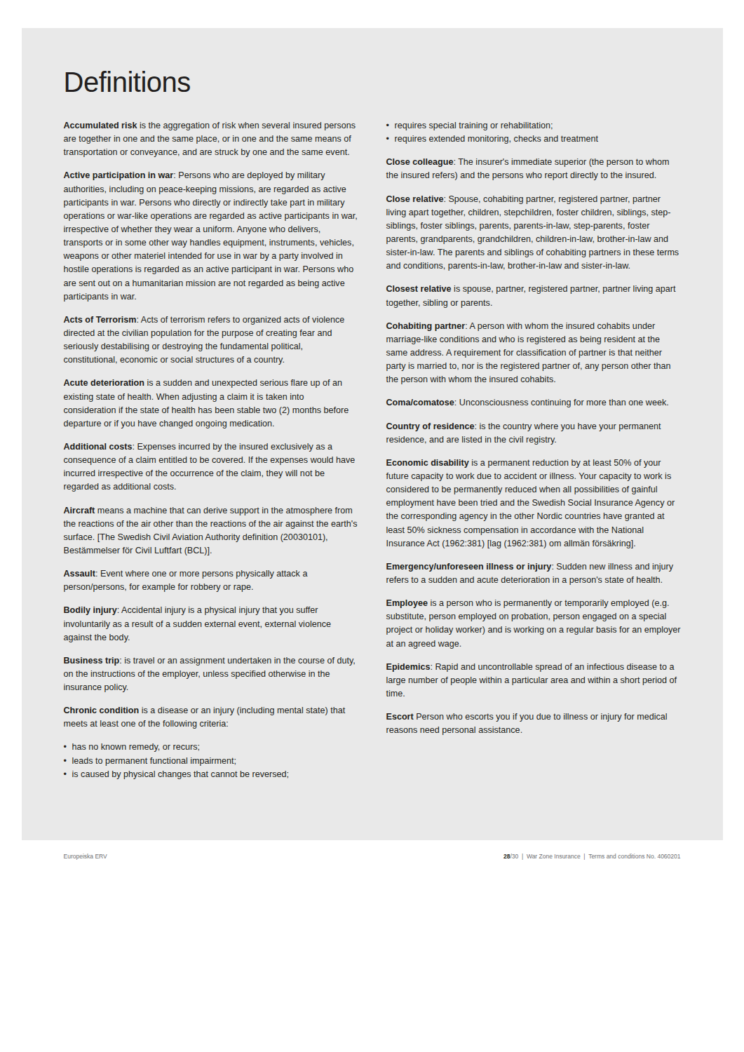Definitions
Accumulated risk is the aggregation of risk when several insured persons are together in one and the same place, or in one and the same means of transportation or conveyance, and are struck by one and the same event.
Active participation in war: Persons who are deployed by military authorities, including on peace-keeping missions, are regarded as active participants in war. Persons who directly or indirectly take part in military operations or war-like operations are regarded as active participants in war, irrespective of whether they wear a uniform. Anyone who delivers, transports or in some other way handles equipment, instruments, vehicles, weapons or other materiel intended for use in war by a party involved in hostile operations is regarded as an active participant in war. Persons who are sent out on a humanitarian mission are not regarded as being active participants in war.
Acts of Terrorism: Acts of terrorism refers to organized acts of violence directed at the civilian population for the purpose of creating fear and seriously destabilising or destroying the fundamental political, constitutional, economic or social structures of a country.
Acute deterioration is a sudden and unexpected serious flare up of an existing state of health. When adjusting a claim it is taken into consideration if the state of health has been stable two (2) months before departure or if you have changed ongoing medication.
Additional costs: Expenses incurred by the insured exclusively as a consequence of a claim entitled to be covered. If the expenses would have incurred irrespective of the occurrence of the claim, they will not be regarded as additional costs.
Aircraft means a machine that can derive support in the atmosphere from the reactions of the air other than the reactions of the air against the earth's surface. [The Swedish Civil Aviation Authority definition (20030101), Bestämmelser för Civil Luftfart (BCL)].
Assault: Event where one or more persons physically attack a person/persons, for example for robbery or rape.
Bodily injury: Accidental injury is a physical injury that you suffer involuntarily as a result of a sudden external event, external violence against the body.
Business trip: is travel or an assignment undertaken in the course of duty, on the instructions of the employer, unless specified otherwise in the insurance policy.
Chronic condition is a disease or an injury (including mental state) that meets at least one of the following criteria:
has no known remedy, or recurs;
leads to permanent functional impairment;
is caused by physical changes that cannot be reversed;
requires special training or rehabilitation;
requires extended monitoring, checks and treatment
Close colleague: The insurer's immediate superior (the person to whom the insured refers) and the persons who report directly to the insured.
Close relative: Spouse, cohabiting partner, registered partner, partner living apart together, children, stepchildren, foster children, siblings, step-siblings, foster siblings, parents, parents-in-law, step-parents, foster parents, grandparents, grandchildren, children-in-law, brother-in-law and sister-in-law. The parents and siblings of cohabiting partners in these terms and conditions, parents-in-law, brother-in-law and sister-in-law.
Closest relative is spouse, partner, registered partner, partner living apart together, sibling or parents.
Cohabiting partner: A person with whom the insured cohabits under marriage-like conditions and who is registered as being resident at the same address. A requirement for classification of partner is that neither party is married to, nor is the registered partner of, any person other than the person with whom the insured cohabits.
Coma/comatose: Unconsciousness continuing for more than one week.
Country of residence: is the country where you have your permanent residence, and are listed in the civil registry.
Economic disability is a permanent reduction by at least 50% of your future capacity to work due to accident or illness. Your capacity to work is considered to be permanently reduced when all possibilities of gainful employment have been tried and the Swedish Social Insurance Agency or the corresponding agency in the other Nordic countries have granted at least 50% sickness compensation in accordance with the National Insurance Act (1962:381) [lag (1962:381) om allmän försäkring].
Emergency/unforeseen illness or injury: Sudden new illness and injury refers to a sudden and acute deterioration in a person's state of health.
Employee is a person who is permanently or temporarily employed (e.g. substitute, person employed on probation, person engaged on a special project or holiday worker) and is working on a regular basis for an employer at an agreed wage.
Epidemics: Rapid and uncontrollable spread of an infectious disease to a large number of people within a particular area and within a short period of time.
Escort Person who escorts you if you due to illness or injury for medical reasons need personal assistance.
Europeiska ERV
28/30 | War Zone Insurance | Terms and conditions No. 4060201